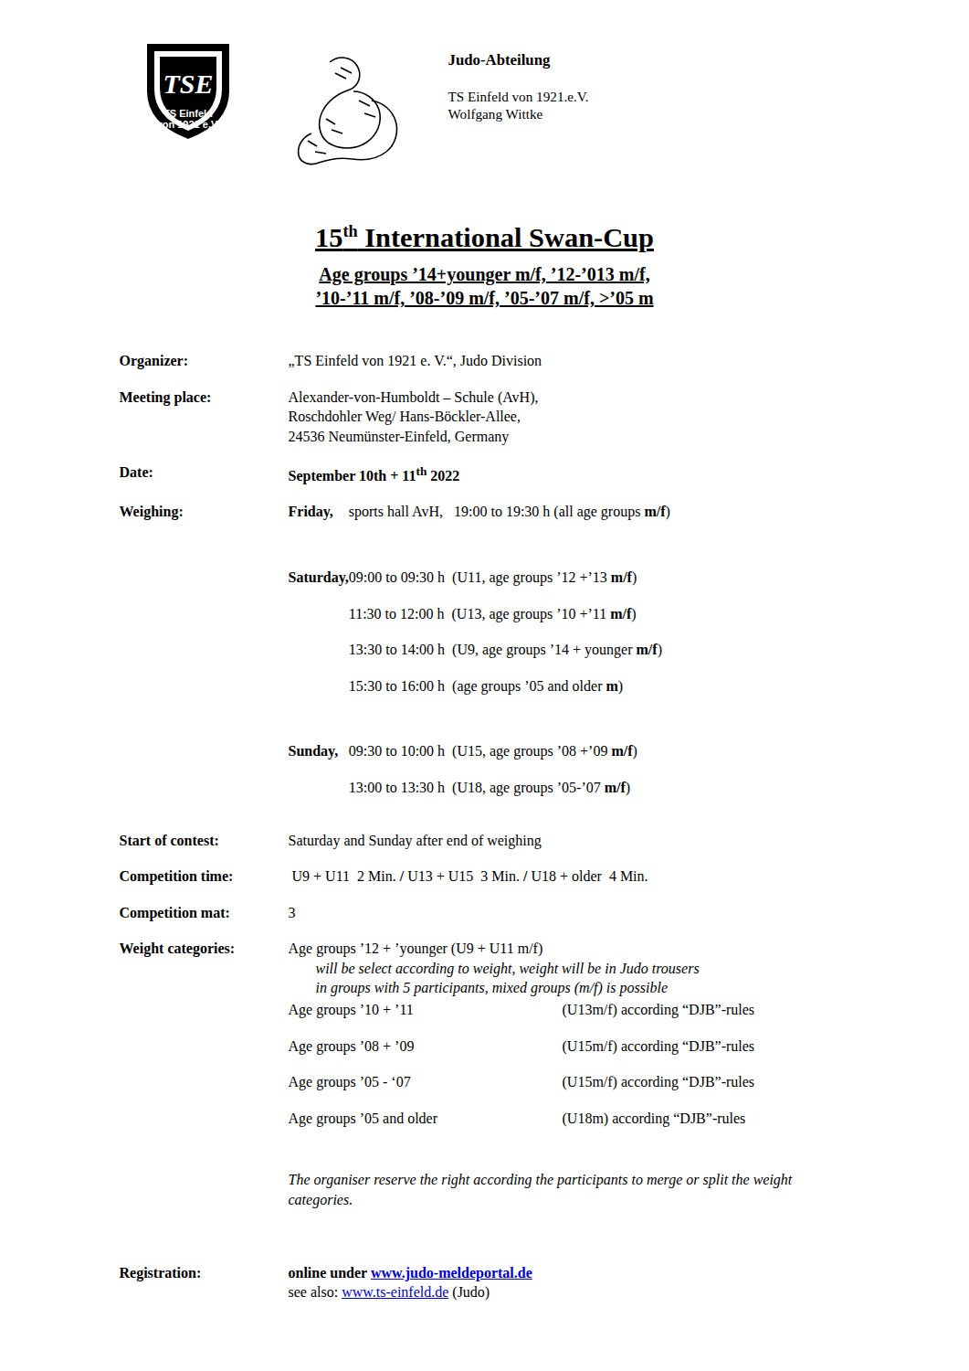TSE TS Einfeld von 1921 e.V.
Judo-Abteilung
TS Einfeld von 1921.e.V.
Wolfgang Wittke
15th International Swan-Cup
Age groups ’14+younger m/f, ’12-’013 m/f,
’10-’11 m/f, ’08-’09 m/f, ’05-’07 m/f, >’05 m
| Organizer: | „TS Einfeld von 1921 e. V.“, Judo Division |
| Meeting place: | Alexander-von-Humboldt – Schule (AvH), Roschdohler Weg/ Hans-Böckler-Allee, 24536 Neumünster-Einfeld, Germany |
| Date: | September 10th + 11 th 2022 |
| Weighing: | / Friday, / sports hall AvH, 19:00 to 19:30 h (all age groups m/f ) / / Saturday, / 09:00 to 09:30 h (U11, age groups ’12 +’13 m/f ) / / / 11:30 to 12:00 h (U13, age groups ’10 +’11 m/f ) / / / 13:30 to 14:00 h (U9, age groups ’14 + younger m/f ) / / / 15:30 to 16:00 h (age groups ’05 and older m ) / / Sunday, / 09:30 to 10:00 h (U15, age groups ’08 +’09 m/f ) / / / 13:00 to 13:30 h (U18, age groups ’05-’07 m/f ) / |
| Start of contest: | Saturday and Sunday after end of weighing |
| Competition time: | U9 + U11 2 Min. / U13 + U15 3 Min. / U18 + older 4 Min. |
| Competition mat: | 3 |
| Weight categories: | Age groups ’12 + ’younger (U9 + U11 m/f) will be select according to weight, weight will be in Judo trousers in groups with 5 participants, mixed groups (m/f) is possible / Age groups ’10 + ’11 / (U13m/f) according “DJB”-rules / / Age groups ’08 + ’09 / (U15m/f) according “DJB”-rules / / Age groups ’05 - ‘07 / (U15m/f) according “DJB”-rules / / Age groups ’05 and older / (U18m) according “DJB”-rules / The organiser reserve the right according the participants to merge or split the weight categories. |
| Registration: | online under www.judo-meldeportal.de see also: www.ts-einfeld.de (Judo) |